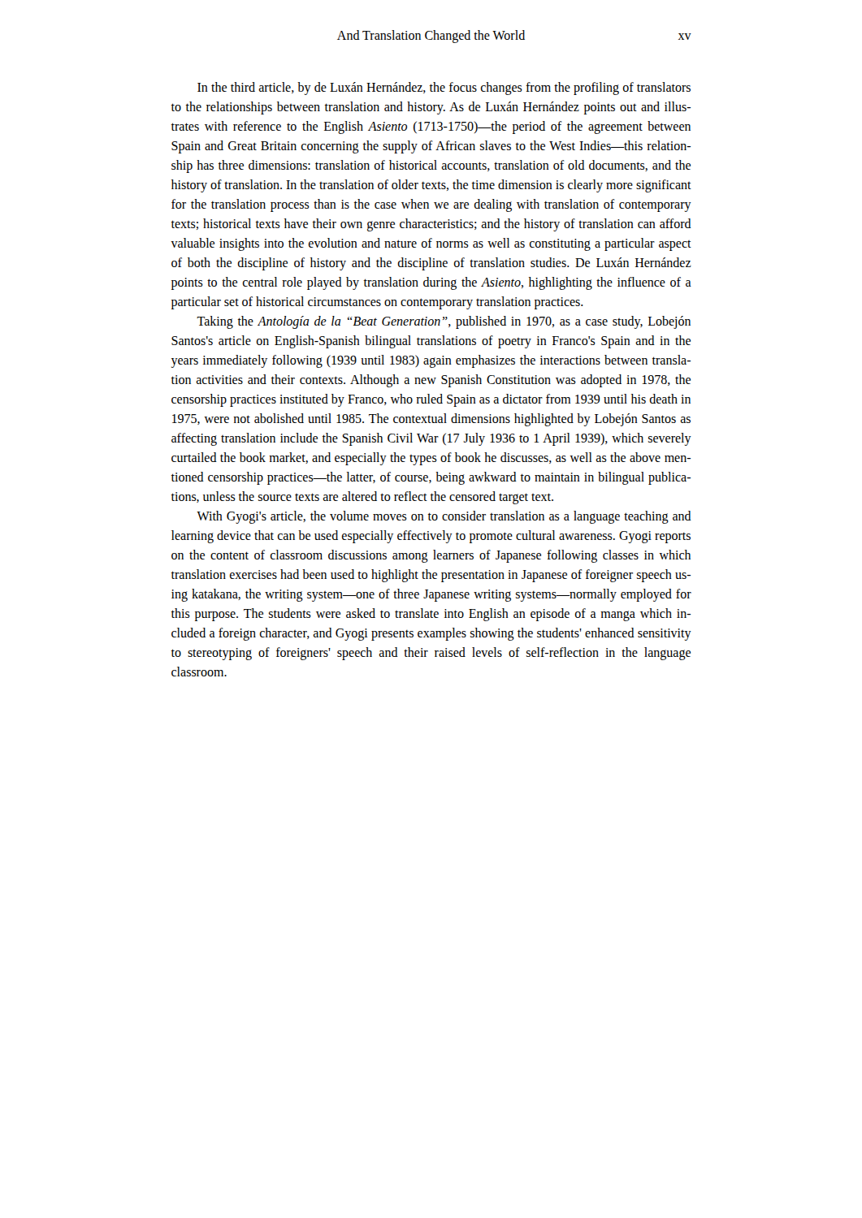And Translation Changed the World xv
In the third article, by de Luxán Hernández, the focus changes from the profiling of translators to the relationships between translation and history. As de Luxán Hernández points out and illustrates with reference to the English Asiento (1713-1750)—the period of the agreement between Spain and Great Britain concerning the supply of African slaves to the West Indies—this relationship has three dimensions: translation of historical accounts, translation of old documents, and the history of translation. In the translation of older texts, the time dimension is clearly more significant for the translation process than is the case when we are dealing with translation of contemporary texts; historical texts have their own genre characteristics; and the history of translation can afford valuable insights into the evolution and nature of norms as well as constituting a particular aspect of both the discipline of history and the discipline of translation studies. De Luxán Hernández points to the central role played by translation during the Asiento, highlighting the influence of a particular set of historical circumstances on contemporary translation practices.
Taking the Antología de la “Beat Generation”, published in 1970, as a case study, Lobejón Santos's article on English-Spanish bilingual translations of poetry in Franco's Spain and in the years immediately following (1939 until 1983) again emphasizes the interactions between translation activities and their contexts. Although a new Spanish Constitution was adopted in 1978, the censorship practices instituted by Franco, who ruled Spain as a dictator from 1939 until his death in 1975, were not abolished until 1985. The contextual dimensions highlighted by Lobejón Santos as affecting translation include the Spanish Civil War (17 July 1936 to 1 April 1939), which severely curtailed the book market, and especially the types of book he discusses, as well as the above mentioned censorship practices—the latter, of course, being awkward to maintain in bilingual publications, unless the source texts are altered to reflect the censored target text.
With Gyogi's article, the volume moves on to consider translation as a language teaching and learning device that can be used especially effectively to promote cultural awareness. Gyogi reports on the content of classroom discussions among learners of Japanese following classes in which translation exercises had been used to highlight the presentation in Japanese of foreigner speech using katakana, the writing system—one of three Japanese writing systems—normally employed for this purpose. The students were asked to translate into English an episode of a manga which included a foreign character, and Gyogi presents examples showing the students' enhanced sensitivity to stereotyping of foreigners' speech and their raised levels of self-reflection in the language classroom.